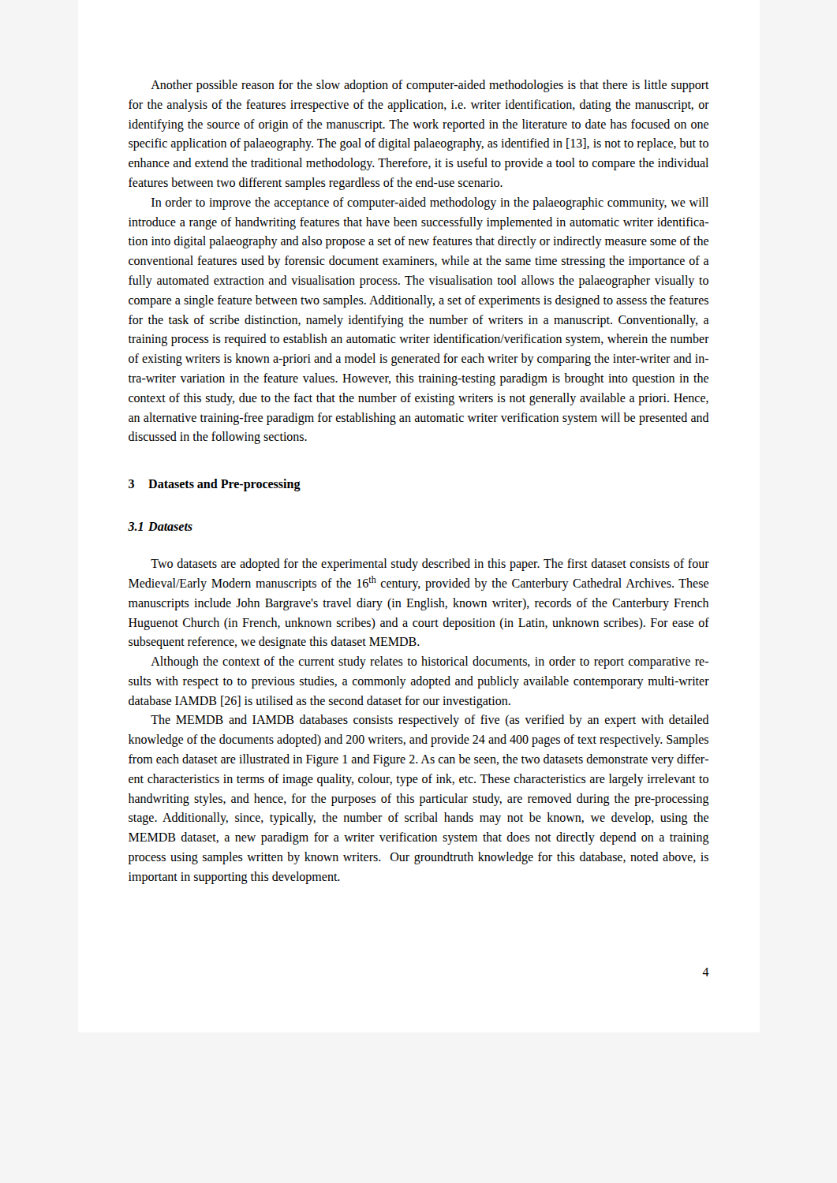Another possible reason for the slow adoption of computer-aided methodologies is that there is little support for the analysis of the features irrespective of the application, i.e. writer identification, dating the manuscript, or identifying the source of origin of the manuscript. The work reported in the literature to date has focused on one specific application of palaeography. The goal of digital palaeography, as identified in [13], is not to replace, but to enhance and extend the traditional methodology. Therefore, it is useful to provide a tool to compare the individual features between two different samples regardless of the end-use scenario.
In order to improve the acceptance of computer-aided methodology in the palaeographic community, we will introduce a range of handwriting features that have been successfully implemented in automatic writer identification into digital palaeography and also propose a set of new features that directly or indirectly measure some of the conventional features used by forensic document examiners, while at the same time stressing the importance of a fully automated extraction and visualisation process. The visualisation tool allows the palaeographer visually to compare a single feature between two samples. Additionally, a set of experiments is designed to assess the features for the task of scribe distinction, namely identifying the number of writers in a manuscript. Conventionally, a training process is required to establish an automatic writer identification/verification system, wherein the number of existing writers is known a-priori and a model is generated for each writer by comparing the inter-writer and intra-writer variation in the feature values. However, this training-testing paradigm is brought into question in the context of this study, due to the fact that the number of existing writers is not generally available a priori. Hence, an alternative training-free paradigm for establishing an automatic writer verification system will be presented and discussed in the following sections.
3 Datasets and Pre-processing
3.1 Datasets
Two datasets are adopted for the experimental study described in this paper. The first dataset consists of four Medieval/Early Modern manuscripts of the 16th century, provided by the Canterbury Cathedral Archives. These manuscripts include John Bargrave's travel diary (in English, known writer), records of the Canterbury French Huguenot Church (in French, unknown scribes) and a court deposition (in Latin, unknown scribes). For ease of subsequent reference, we designate this dataset MEMDB.
Although the context of the current study relates to historical documents, in order to report comparative results with respect to to previous studies, a commonly adopted and publicly available contemporary multi-writer database IAMDB [26] is utilised as the second dataset for our investigation.
The MEMDB and IAMDB databases consists respectively of five (as verified by an expert with detailed knowledge of the documents adopted) and 200 writers, and provide 24 and 400 pages of text respectively. Samples from each dataset are illustrated in Figure 1 and Figure 2. As can be seen, the two datasets demonstrate very different characteristics in terms of image quality, colour, type of ink, etc. These characteristics are largely irrelevant to handwriting styles, and hence, for the purposes of this particular study, are removed during the pre-processing stage. Additionally, since, typically, the number of scribal hands may not be known, we develop, using the MEMDB dataset, a new paradigm for a writer verification system that does not directly depend on a training process using samples written by known writers. Our groundtruth knowledge for this database, noted above, is important in supporting this development.
4